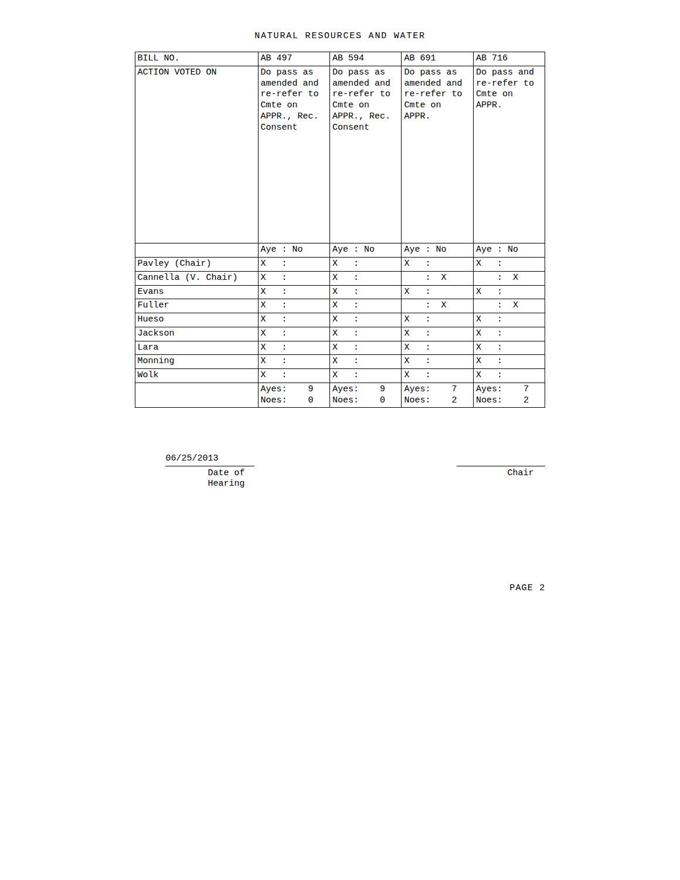NATURAL RESOURCES AND WATER
| BILL NO. | AB 497 | AB 594 | AB 691 | AB 716 |
| ACTION VOTED ON | Do pass as amended and re-refer to Cmte on APPR., Rec. Consent | Do pass as amended and re-refer to Cmte on APPR., Rec. Consent | Do pass as amended and re-refer to Cmte on APPR. | Do pass and re-refer to Cmte on APPR. |
| | Aye : No | Aye : No | Aye : No | Aye : No |
| Pavley (Chair) | X : | X : | X : | X : |
| Cannella (V. Chair) | X : | X : | : X | : X |
| Evans | X : | X : | X : | X : |
| Fuller | X : | X : | : X | : X |
| Hueso | X : | X : | X : | X : |
| Jackson | X : | X : | X : | X : |
| Lara | X : | X : | X : | X : |
| Monning | X : | X : | X : | X : |
| Wolk | X : | X : | X : | X : |
| | Ayes: 9 Noes: 0 | Ayes: 9 Noes: 0 | Ayes: 7 Noes: 2 | Ayes: 7 Noes: 2 |
06/25/2013
Date of Hearing
Chair
PAGE 2